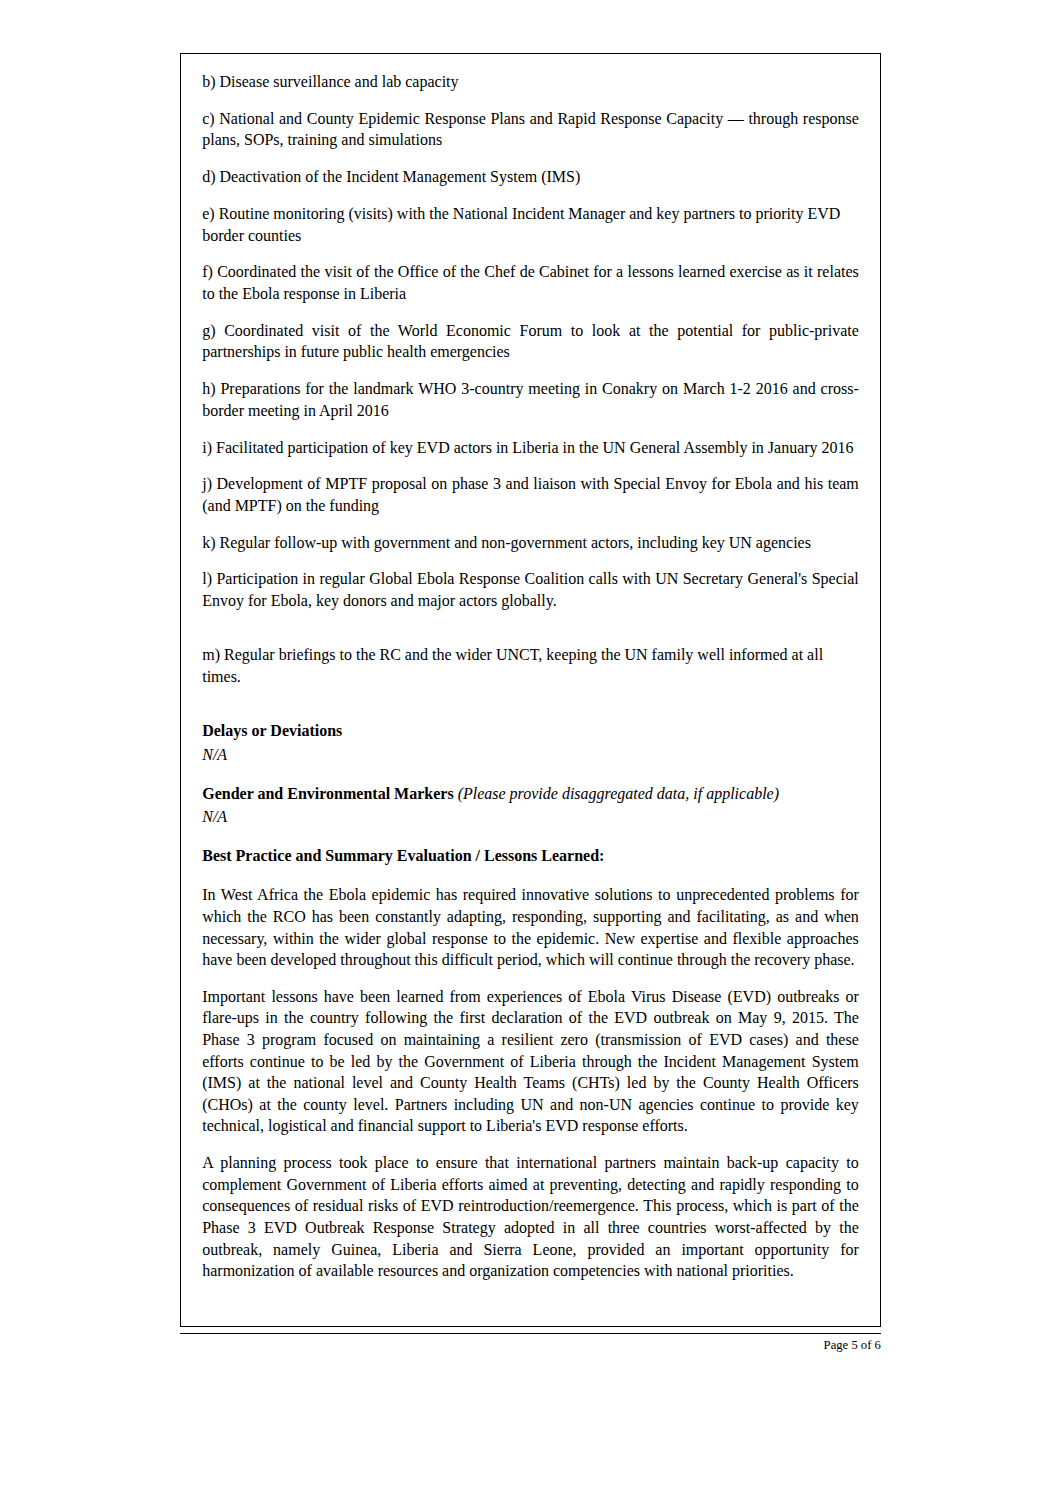b) Disease surveillance and lab capacity
c) National and County Epidemic Response Plans and Rapid Response Capacity — through response plans, SOPs, training and simulations
d) Deactivation of the Incident Management System (IMS)
e) Routine monitoring (visits) with the National Incident Manager and key partners to priority EVD border counties
f) Coordinated the visit of the Office of the Chef de Cabinet for a lessons learned exercise as it relates to the Ebola response in Liberia
g) Coordinated visit of the World Economic Forum to look at the potential for public-private partnerships in future public health emergencies
h) Preparations for the landmark WHO 3-country meeting in Conakry on March 1-2 2016 and cross-border meeting in April 2016
i) Facilitated participation of key EVD actors in Liberia in the UN General Assembly in January 2016
j) Development of MPTF proposal on phase 3 and liaison with Special Envoy for Ebola and his team (and MPTF) on the funding
k) Regular follow-up with government and non-government actors, including key UN agencies
l) Participation in regular Global Ebola Response Coalition calls with UN Secretary General's Special Envoy for Ebola, key donors and major actors globally.
m) Regular briefings to the RC and the wider UNCT, keeping the UN family well informed at all times.
Delays or Deviations
N/A
Gender and Environmental Markers (Please provide disaggregated data, if applicable)
N/A
Best Practice and Summary Evaluation / Lessons Learned:
In West Africa the Ebola epidemic has required innovative solutions to unprecedented problems for which the RCO has been constantly adapting, responding, supporting and facilitating, as and when necessary, within the wider global response to the epidemic. New expertise and flexible approaches have been developed throughout this difficult period, which will continue through the recovery phase.
Important lessons have been learned from experiences of Ebola Virus Disease (EVD) outbreaks or flare-ups in the country following the first declaration of the EVD outbreak on May 9, 2015. The Phase 3 program focused on maintaining a resilient zero (transmission of EVD cases) and these efforts continue to be led by the Government of Liberia through the Incident Management System (IMS) at the national level and County Health Teams (CHTs) led by the County Health Officers (CHOs) at the county level. Partners including UN and non-UN agencies continue to provide key technical, logistical and financial support to Liberia's EVD response efforts.
A planning process took place to ensure that international partners maintain back-up capacity to complement Government of Liberia efforts aimed at preventing, detecting and rapidly responding to consequences of residual risks of EVD reintroduction/reemergence. This process, which is part of the Phase 3 EVD Outbreak Response Strategy adopted in all three countries worst-affected by the outbreak, namely Guinea, Liberia and Sierra Leone, provided an important opportunity for harmonization of available resources and organization competencies with national priorities.
Page 5 of 6